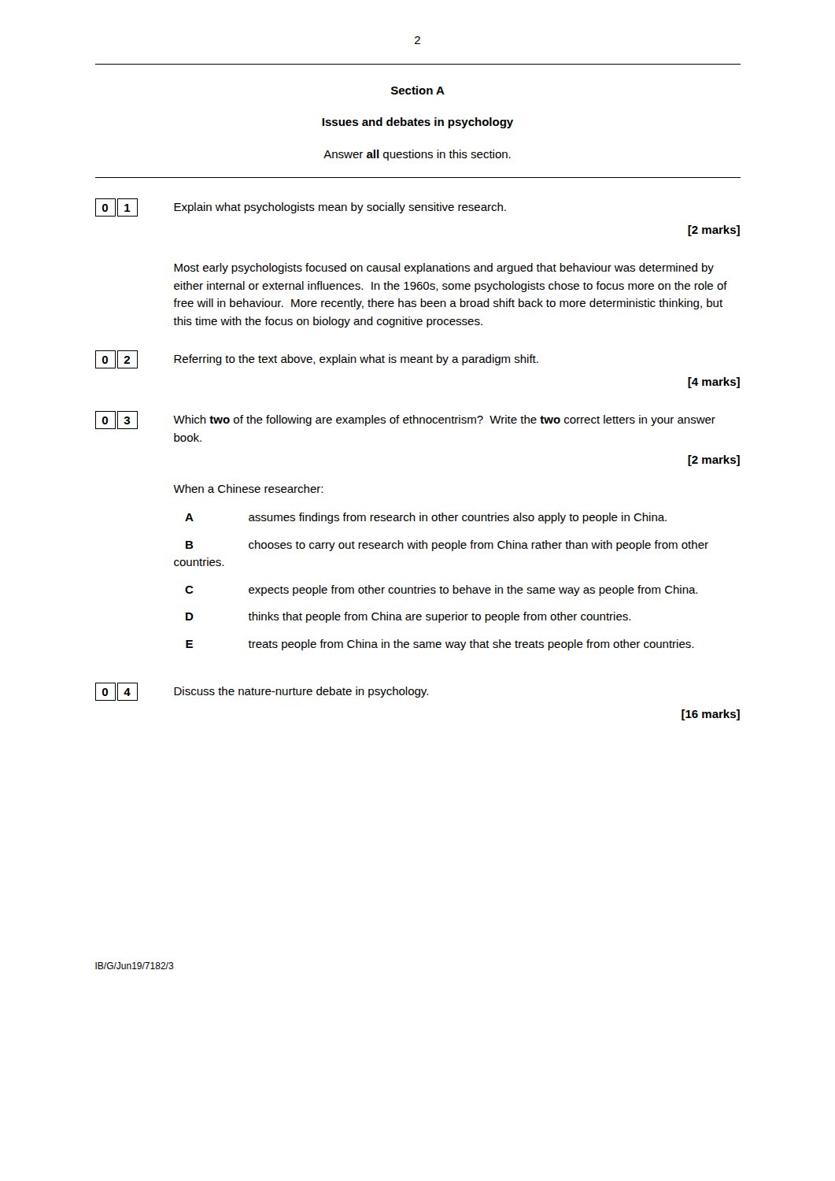2
Section A
Issues and debates in psychology
Answer all questions in this section.
01
Explain what psychologists mean by socially sensitive research.
[2 marks]
Most early psychologists focused on causal explanations and argued that behaviour was determined by either internal or external influences. In the 1960s, some psychologists chose to focus more on the role of free will in behaviour. More recently, there has been a broad shift back to more deterministic thinking, but this time with the focus on biology and cognitive processes.
02
Referring to the text above, explain what is meant by a paradigm shift.
[4 marks]
03
Which two of the following are examples of ethnocentrism? Write the two correct letters in your answer book.
[2 marks]
When a Chinese researcher:
Aassumes findings from research in other countries also apply to people in China.
Bchooses to carry out research with people from China rather than with people from other countries.
Cexpects people from other countries to behave in the same way as people from China.
Dthinks that people from China are superior to people from other countries.
Etreats people from China in the same way that she treats people from other countries.
04
Discuss the nature-nurture debate in psychology.
[16 marks]
IB/G/Jun19/7182/3